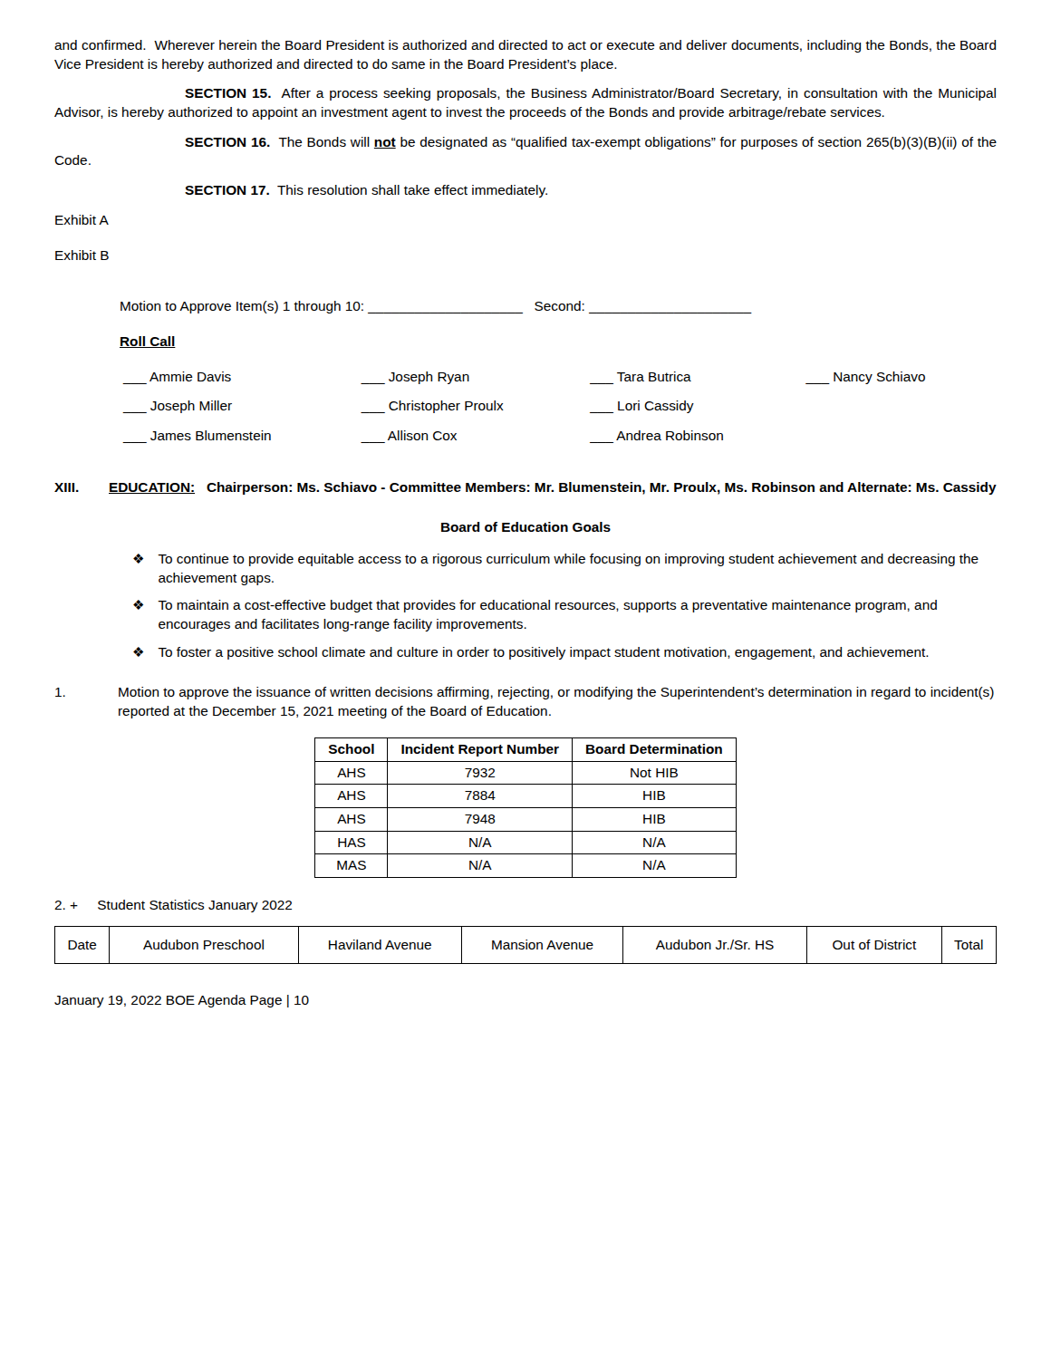and confirmed. Wherever herein the Board President is authorized and directed to act or execute and deliver documents, including the Bonds, the Board Vice President is hereby authorized and directed to do same in the Board President’s place.
SECTION 15. After a process seeking proposals, the Business Administrator/Board Secretary, in consultation with the Municipal Advisor, is hereby authorized to appoint an investment agent to invest the proceeds of the Bonds and provide arbitrage/rebate services.
SECTION 16. The Bonds will not be designated as “qualified tax-exempt obligations” for purposes of section 265(b)(3)(B)(ii) of the Code.
SECTION 17. This resolution shall take effect immediately.
Exhibit A
Exhibit B
Motion to Approve Item(s) 1 through 10: ____________________ Second: _____________________
Roll Call
| ___ Ammie Davis | ___ Joseph Ryan | ___ Tara Butrica | ___ Nancy Schiavo |
| ___ Joseph Miller | ___ Christopher Proulx | ___ Lori Cassidy | |
| ___ James Blumenstein | ___ Allison Cox | ___ Andrea Robinson | |
XIII.
EDUCATION: Chairperson: Ms. Schiavo - Committee Members: Mr. Blumenstein, Mr. Proulx, Ms. Robinson and Alternate: Ms. Cassidy
Board of Education Goals
To continue to provide equitable access to a rigorous curriculum while focusing on improving student achievement and decreasing the achievement gaps.
To maintain a cost-effective budget that provides for educational resources, supports a preventative maintenance program, and encourages and facilitates long-range facility improvements.
To foster a positive school climate and culture in order to positively impact student motivation, engagement, and achievement.
1.
Motion to approve the issuance of written decisions affirming, rejecting, or modifying the Superintendent’s determination in regard to incident(s) reported at the December 15, 2021 meeting of the Board of Education.
| School | Incident Report Number | Board Determination |
| --- | --- | --- |
| AHS | 7932 | Not HIB |
| AHS | 7884 | HIB |
| AHS | 7948 | HIB |
| HAS | N/A | N/A |
| MAS | N/A | N/A |
2. + Student Statistics January 2022
| Date | Audubon Preschool | Haviland Avenue | Mansion Avenue | Audubon Jr./Sr. HS | Out of District | Total |
| --- | --- | --- | --- | --- | --- | --- |
January 19, 2022 BOE Agenda Page | 10